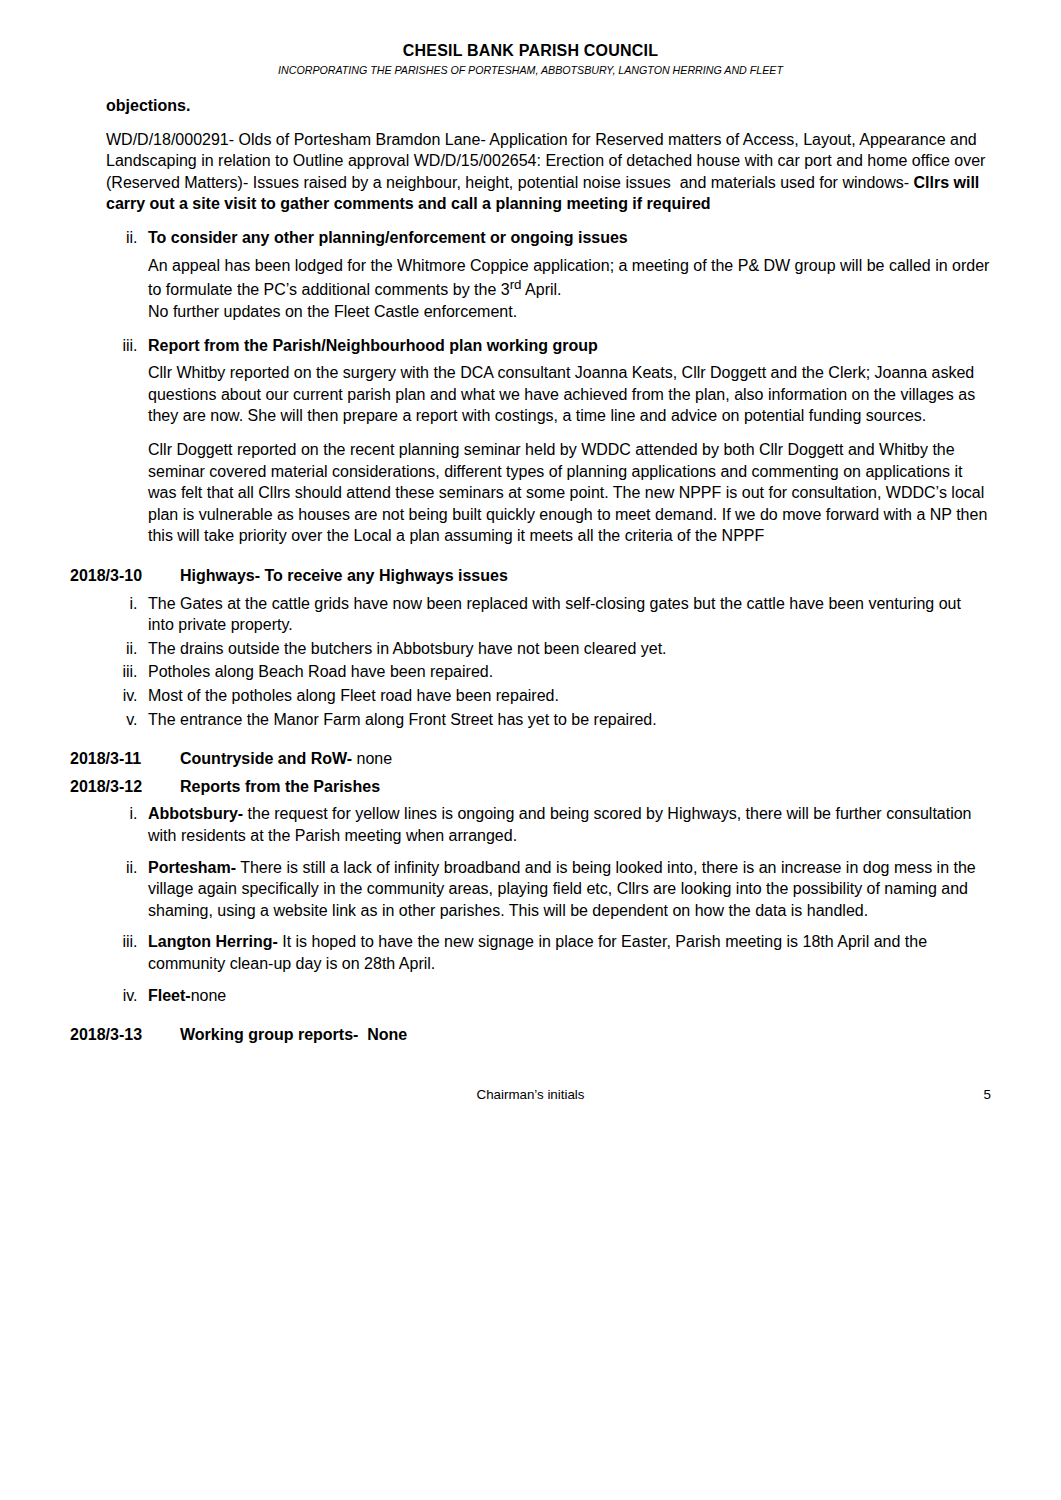CHESIL BANK PARISH COUNCIL
INCORPORATING THE PARISHES OF PORTESHAM, ABBOTSBURY, LANGTON HERRING AND FLEET
objections.
WD/D/18/000291- Olds of Portesham Bramdon Lane- Application for Reserved matters of Access, Layout, Appearance and Landscaping in relation to Outline approval WD/D/15/002654: Erection of detached house with car port and home office over (Reserved Matters)- Issues raised by a neighbour, height, potential noise issues and materials used for windows- Cllrs will carry out a site visit to gather comments and call a planning meeting if required
To consider any other planning/enforcement or ongoing issues
An appeal has been lodged for the Whitmore Coppice application; a meeting of the P& DW group will be called in order to formulate the PC’s additional comments by the 3rd April.
No further updates on the Fleet Castle enforcement.
Report from the Parish/Neighbourhood plan working group
Cllr Whitby reported on the surgery with the DCA consultant Joanna Keats, Cllr Doggett and the Clerk; Joanna asked questions about our current parish plan and what we have achieved from the plan, also information on the villages as they are now. She will then prepare a report with costings, a time line and advice on potential funding sources.
Cllr Doggett reported on the recent planning seminar held by WDDC attended by both Cllr Doggett and Whitby the seminar covered material considerations, different types of planning applications and commenting on applications it was felt that all Cllrs should attend these seminars at some point. The new NPPF is out for consultation, WDDC’s local plan is vulnerable as houses are not being built quickly enough to meet demand. If we do move forward with a NP then this will take priority over the Local a plan assuming it meets all the criteria of the NPPF
2018/3-10 Highways- To receive any Highways issues
The Gates at the cattle grids have now been replaced with self-closing gates but the cattle have been venturing out into private property.
The drains outside the butchers in Abbotsbury have not been cleared yet.
Potholes along Beach Road have been repaired.
Most of the potholes along Fleet road have been repaired.
The entrance the Manor Farm along Front Street has yet to be repaired.
2018/3-11 Countryside and RoW- none
2018/3-12 Reports from the Parishes
Abbotsbury- the request for yellow lines is ongoing and being scored by Highways, there will be further consultation with residents at the Parish meeting when arranged.
Portesham- There is still a lack of infinity broadband and is being looked into, there is an increase in dog mess in the village again specifically in the community areas, playing field etc, Cllrs are looking into the possibility of naming and shaming, using a website link as in other parishes. This will be dependent on how the data is handled.
Langton Herring- It is hoped to have the new signage in place for Easter, Parish meeting is 18th April and the community clean-up day is on 28th April.
Fleet-none
2018/3-13 Working group reports- None
Chairman’s initials
5